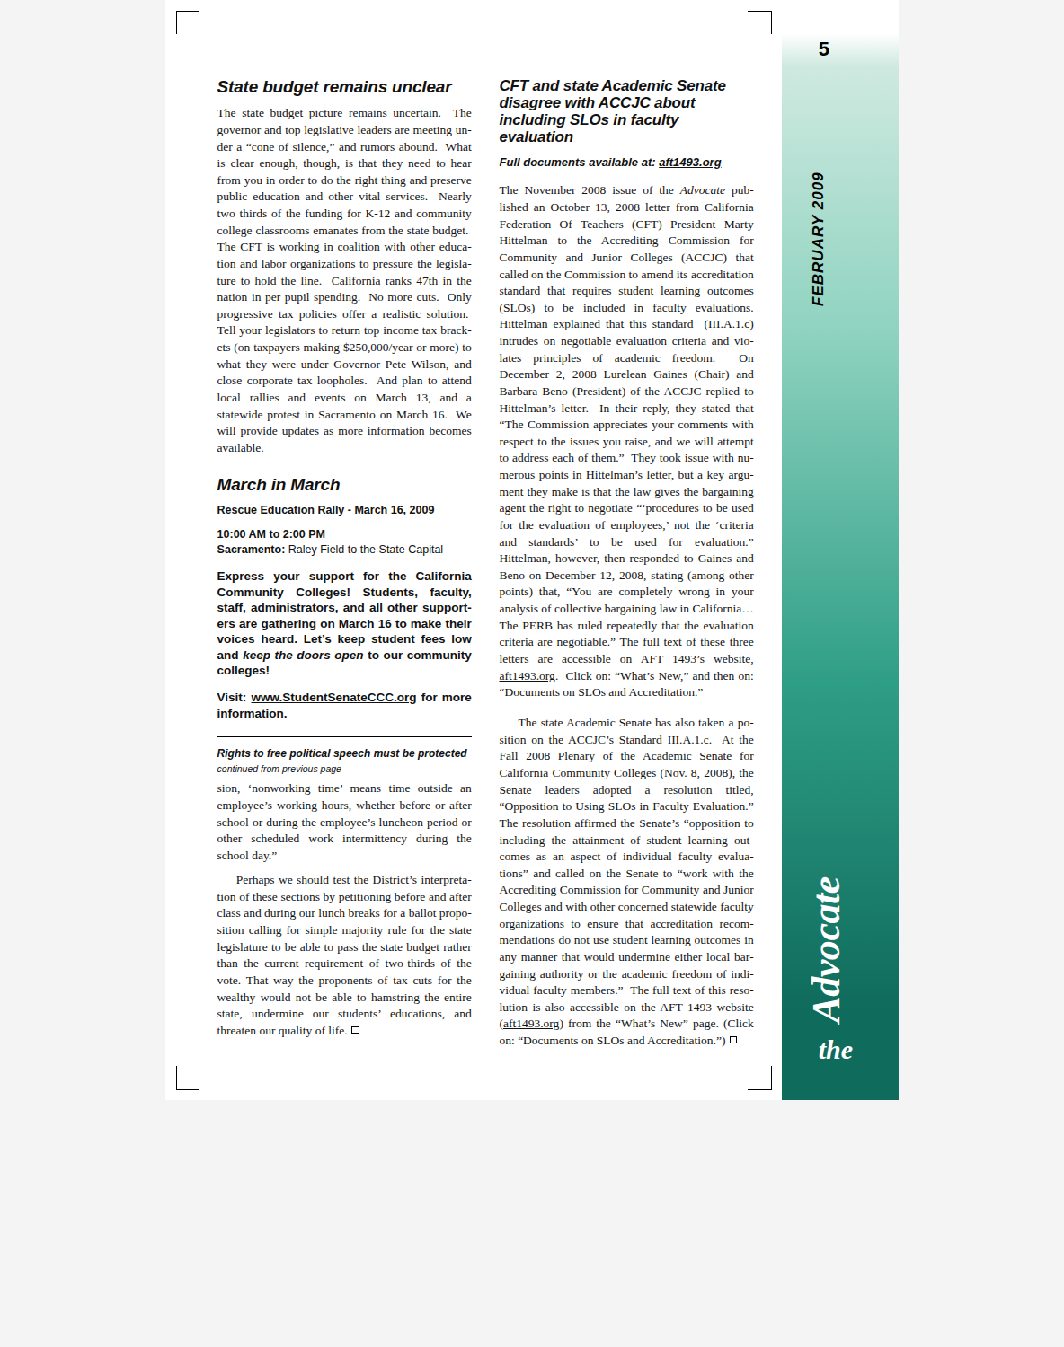5
FEBRUARY 2009
Advocate the
State budget remains unclear
The state budget picture remains uncertain. The governor and top legislative leaders are meeting under a “cone of silence,” and rumors abound. What is clear enough, though, is that they need to hear from you in order to do the right thing and preserve public education and other vital services. Nearly two thirds of the funding for K-12 and community college classrooms emanates from the state budget. The CFT is working in coalition with other education and labor organizations to pressure the legislature to hold the line. California ranks 47th in the nation in per pupil spending. No more cuts. Only progressive tax policies offer a realistic solution. Tell your legislators to return top income tax brackets (on taxpayers making $250,000/year or more) to what they were under Governor Pete Wilson, and close corporate tax loopholes. And plan to attend local rallies and events on March 13, and a statewide protest in Sacramento on March 16. We will provide updates as more information becomes available.
March in March
Rescue Education Rally - March 16, 2009
10:00 AM to 2:00 PM
Sacramento: Raley Field to the State Capital
Express your support for the California Community Colleges! Students, faculty, staff, administrators, and all other supporters are gathering on March 16 to make their voices heard. Let’s keep student fees low and keep the doors open to our community colleges!
Visit: www.StudentSenateCCC.org for more information.
Rights to free political speech must be protected
continued from previous page
sion, ‘nonworking time’ means time outside an employee’s working hours, whether before or after school or during the employee’s luncheon period or other scheduled work intermittency during the school day.”
Perhaps we should test the District’s interpretation of these sections by petitioning before and after class and during our lunch breaks for a ballot proposition calling for simple majority rule for the state legislature to be able to pass the state budget rather than the current requirement of two-thirds of the vote. That way the proponents of tax cuts for the wealthy would not be able to hamstring the entire state, undermine our students’ educations, and threaten our quality of life.
CFT and state Academic Senate disagree with ACCJC about including SLOs in faculty evaluation
Full documents available at: aft1493.org
The November 2008 issue of the Advocate published an October 13, 2008 letter from California Federation Of Teachers (CFT) President Marty Hittelman to the Accrediting Commission for Community and Junior Colleges (ACCJC) that called on the Commission to amend its accreditation standard that requires student learning outcomes (SLOs) to be included in faculty evaluations. Hittelman explained that this standard (III.A.1.c) intrudes on negotiable evaluation criteria and violates principles of academic freedom. On December 2, 2008 Lurelean Gaines (Chair) and Barbara Beno (President) of the ACCJC replied to Hittelman’s letter. In their reply, they stated that “The Commission appreciates your comments with respect to the issues you raise, and we will attempt to address each of them.” They took issue with numerous points in Hittelman’s letter, but a key argument they make is that the law gives the bargaining agent the right to negotiate “‘procedures to be used for the evaluation of employees,’ not the ‘criteria and standards’ to be used for evaluation.” Hittelman, however, then responded to Gaines and Beno on December 12, 2008, stating (among other points) that, “You are completely wrong in your analysis of collective bargaining law in California… The PERB has ruled repeatedly that the evaluation criteria are negotiable.” The full text of these three letters are accessible on AFT 1493’s website, aft1493.org. Click on: “What’s New,” and then on: “Documents on SLOs and Accreditation.”
The state Academic Senate has also taken a position on the ACCJC’s Standard III.A.1.c. At the Fall 2008 Plenary of the Academic Senate for California Community Colleges (Nov. 8, 2008), the Senate leaders adopted a resolution titled, “Opposition to Using SLOs in Faculty Evaluation.” The resolution affirmed the Senate’s “opposition to including the attainment of student learning outcomes as an aspect of individual faculty evaluations” and called on the Senate to “work with the Accrediting Commission for Community and Junior Colleges and with other concerned statewide faculty organizations to ensure that accreditation recommendations do not use student learning outcomes in any manner that would undermine either local bargaining authority or the academic freedom of individual faculty members.” The full text of this resolution is also accessible on the AFT 1493 website (aft1493.org) from the “What’s New” page. (Click on: “Documents on SLOs and Accreditation.”)